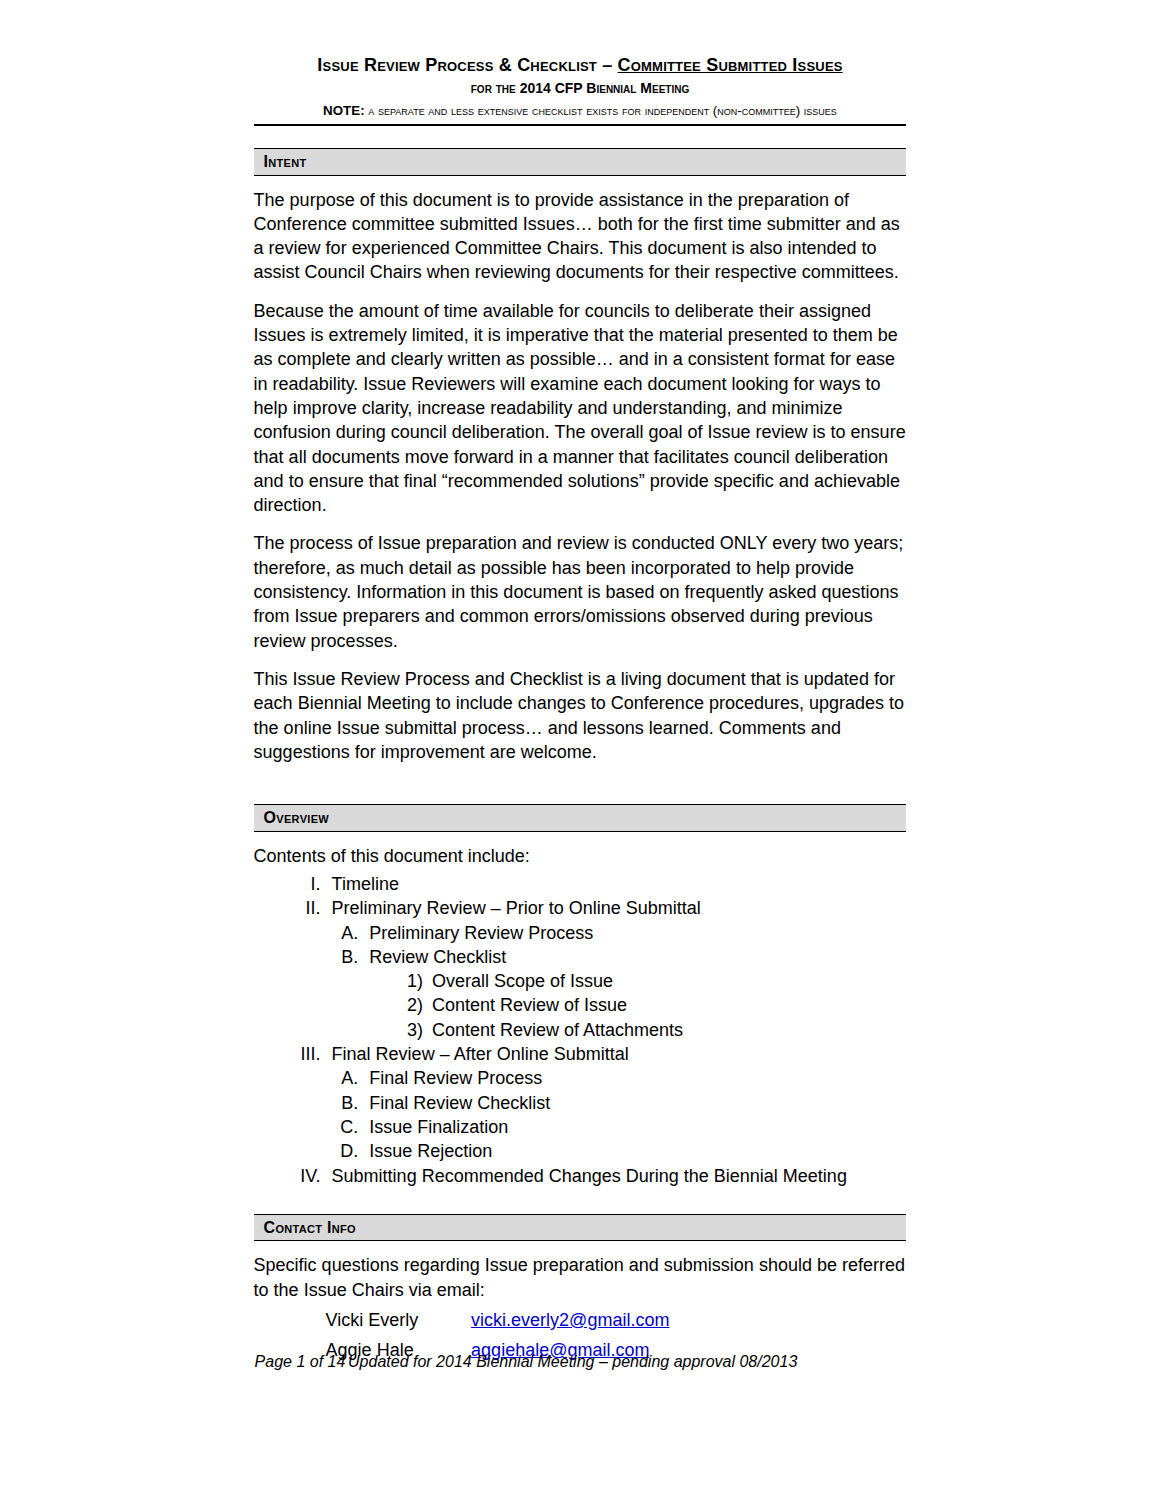Issue Review Process & Checklist – Committee Submitted Issues
for the 2014 CFP Biennial Meeting
NOTE: a separate and less extensive checklist exists for independent (non-committee) issues
Intent
The purpose of this document is to provide assistance in the preparation of Conference committee submitted Issues… both for the first time submitter and as a review for experienced Committee Chairs. This document is also intended to assist Council Chairs when reviewing documents for their respective committees.
Because the amount of time available for councils to deliberate their assigned Issues is extremely limited, it is imperative that the material presented to them be as complete and clearly written as possible… and in a consistent format for ease in readability. Issue Reviewers will examine each document looking for ways to help improve clarity, increase readability and understanding, and minimize confusion during council deliberation. The overall goal of Issue review is to ensure that all documents move forward in a manner that facilitates council deliberation and to ensure that final “recommended solutions” provide specific and achievable direction.
The process of Issue preparation and review is conducted ONLY every two years; therefore, as much detail as possible has been incorporated to help provide consistency. Information in this document is based on frequently asked questions from Issue preparers and common errors/omissions observed during previous review processes.
This Issue Review Process and Checklist is a living document that is updated for each Biennial Meeting to include changes to Conference procedures, upgrades to the online Issue submittal process… and lessons learned. Comments and suggestions for improvement are welcome.
Overview
Contents of this document include:
Timeline
Preliminary Review – Prior to Online Submittal
Preliminary Review Process
Review Checklist
Overall Scope of Issue
Content Review of Issue
Content Review of Attachments
Final Review – After Online Submittal
Final Review Process
Final Review Checklist
Issue Finalization
Issue Rejection
Submitting Recommended Changes During the Biennial Meeting
Contact Info
Specific questions regarding Issue preparation and submission should be referred to the Issue Chairs via email:
| Vicki Everly | vicki.everly2@gmail.com |
| Aggie Hale | aggiehale@gmail.com |
| Page 1 of 14 | Updated for 2014 Biennial Meeting – pending approval 08/2013 | |